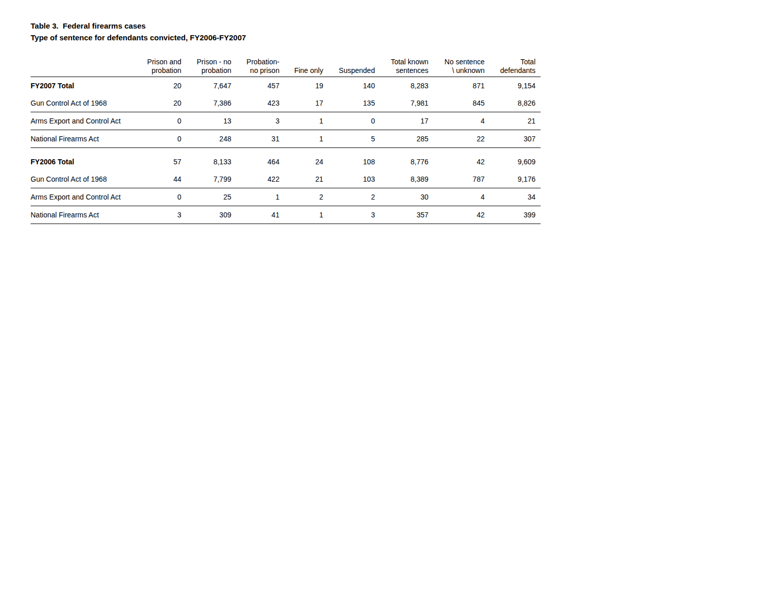Table 3. Federal firearms cases
Type of sentence for defendants convicted, FY2006-FY2007
| | Prison and | Prison - no | Probation- | | | Total known | No sentence | Total |
| --- | --- | --- | --- | --- | --- | --- | --- | --- |
| | probation | probation | no prison | Fine only | Suspended | sentences | \ unknown | defendants |
| FY2007 Total | 20 | 7,647 | 457 | 19 | 140 | 8,283 | 871 | 9,154 |
| Gun Control Act of 1968 | 20 | 7,386 | 423 | 17 | 135 | 7,981 | 845 | 8,826 |
| Arms Export and Control Act | 0 | 13 | 3 | 1 | 0 | 17 | 4 | 21 |
| National Firearms Act | 0 | 248 | 31 | 1 | 5 | 285 | 22 | 307 |
| FY2006 Total | 57 | 8,133 | 464 | 24 | 108 | 8,776 | 42 | 9,609 |
| Gun Control Act of 1968 | 44 | 7,799 | 422 | 21 | 103 | 8,389 | 787 | 9,176 |
| Arms Export and Control Act | 0 | 25 | 1 | 2 | 2 | 30 | 4 | 34 |
| National Firearms Act | 3 | 309 | 41 | 1 | 3 | 357 | 42 | 399 |